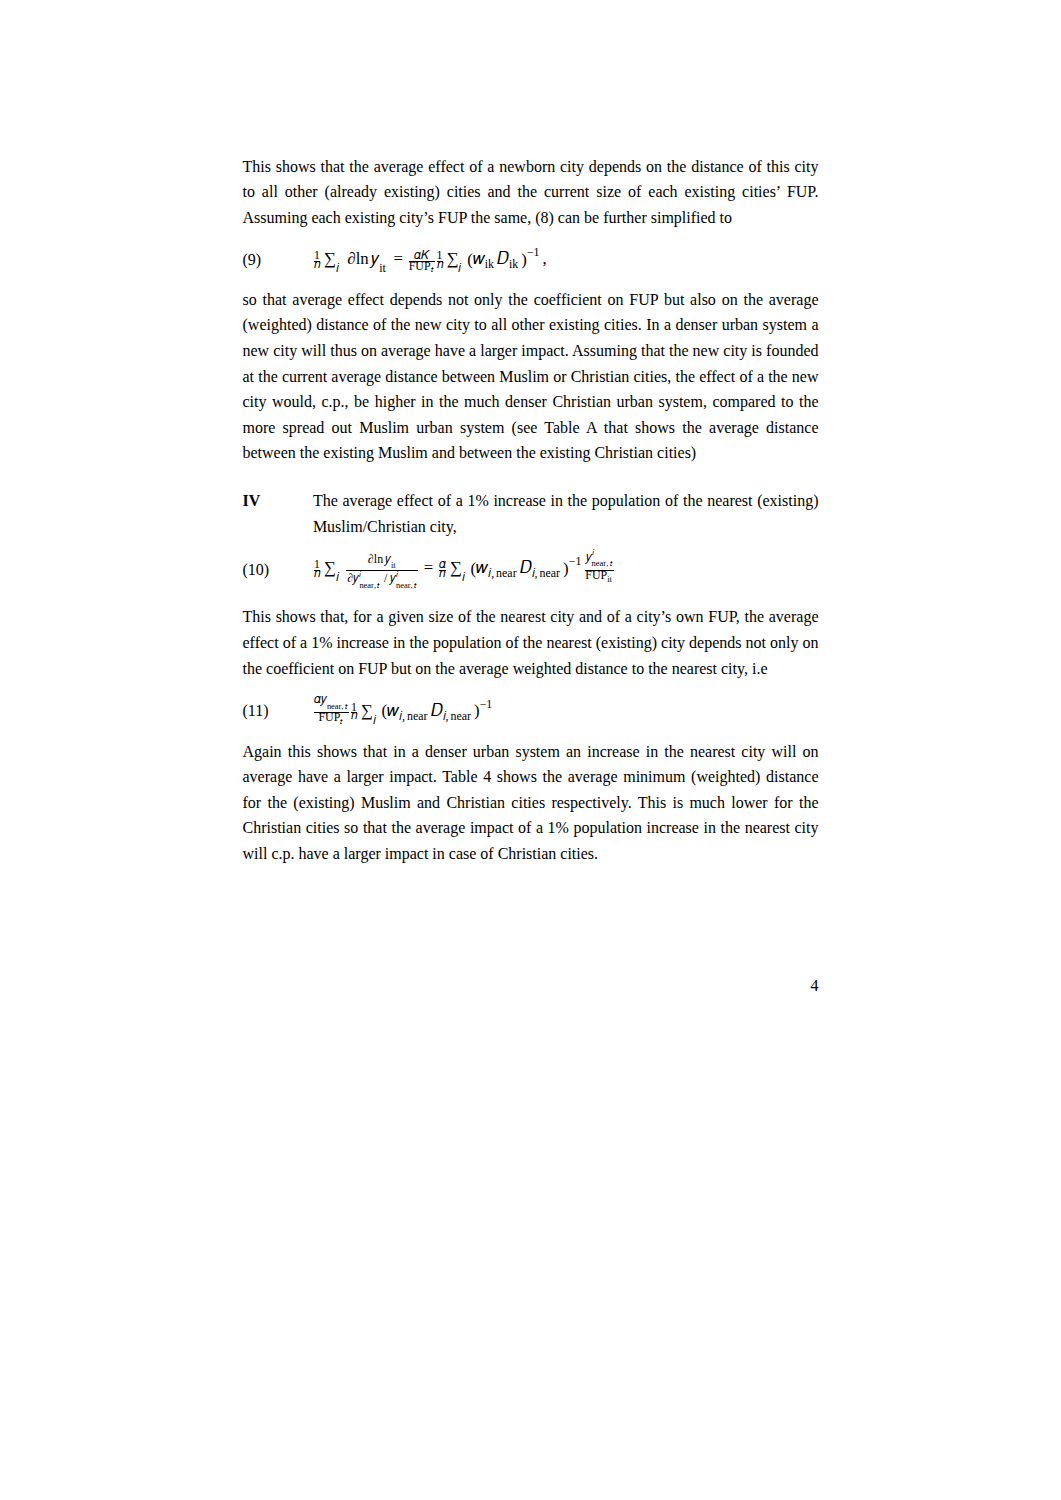This shows that the average effect of a newborn city depends on the distance of this city to all other (already existing) cities and the current size of each existing cities’ FUP. Assuming each existing city’s FUP the same, (8) can be further simplified to
(9)
1n ∑i ∂ln yit = αKFUPt 1n ∑i (wikDik)−1 ,
so that average effect depends not only the coefficient on FUP but also on the average (weighted) distance of the new city to all other existing cities. In a denser urban system a new city will thus on average have a larger impact. Assuming that the new city is founded at the current average distance between Muslim or Christian cities, the effect of a the new city would, c.p., be higher in the much denser Christian urban system, compared to the more spread out Muslim urban system (see Table A that shows the average distance between the existing Muslim and between the existing Christian cities)
IV
The average effect of a 1% increase in the population of the nearest (existing) Muslim/Christian city,
(10)
1n ∑i ∂lnyit ∂ynear,ti/ynear,ti = αn ∑i (wi,nearDi,near)−1 ynear,ti FUPit
This shows that, for a given size of the nearest city and of a city’s own FUP, the average effect of a 1% increase in the population of the nearest (existing) city depends not only on the coefficient on FUP but on the average weighted distance to the nearest city, i.e
(11)
αynear,t FUPt 1n ∑i (wi,nearDi,near)−1
Again this shows that in a denser urban system an increase in the nearest city will on average have a larger impact. Table 4 shows the average minimum (weighted) distance for the (existing) Muslim and Christian cities respectively. This is much lower for the Christian cities so that the average impact of a 1% population increase in the nearest city will c.p. have a larger impact in case of Christian cities.
4